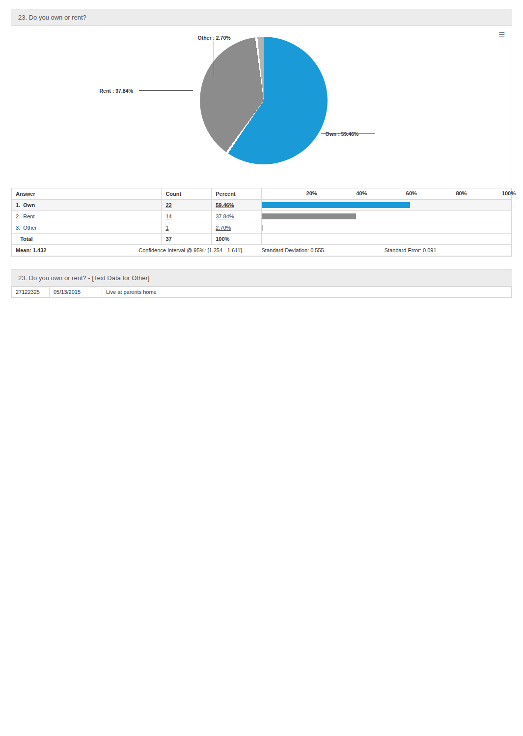23. Do you own or rent?
☰
Other : 2.70%
Rent : 37.84%
Own : 59.46%
| Answer | Count | Percent | 20% 40% 60% 80% 100% |
| --- | --- | --- | --- |
| 1. Own | 22 | 59.46% | |
| 2. Rent | 14 | 37.84% | |
| 3. Other | 1 | 2.70% | |
| Total | 37 | 100% | |
| Mean: 1.432 Confidence Interval @ 95%: [1.254 - 1.611] Standard Deviation: 0.555 Standard Error: 0.091 |
23. Do you own or rent? - [Text Data for Other]
| 27122325 | 05/13/2015 | Live at parents home |